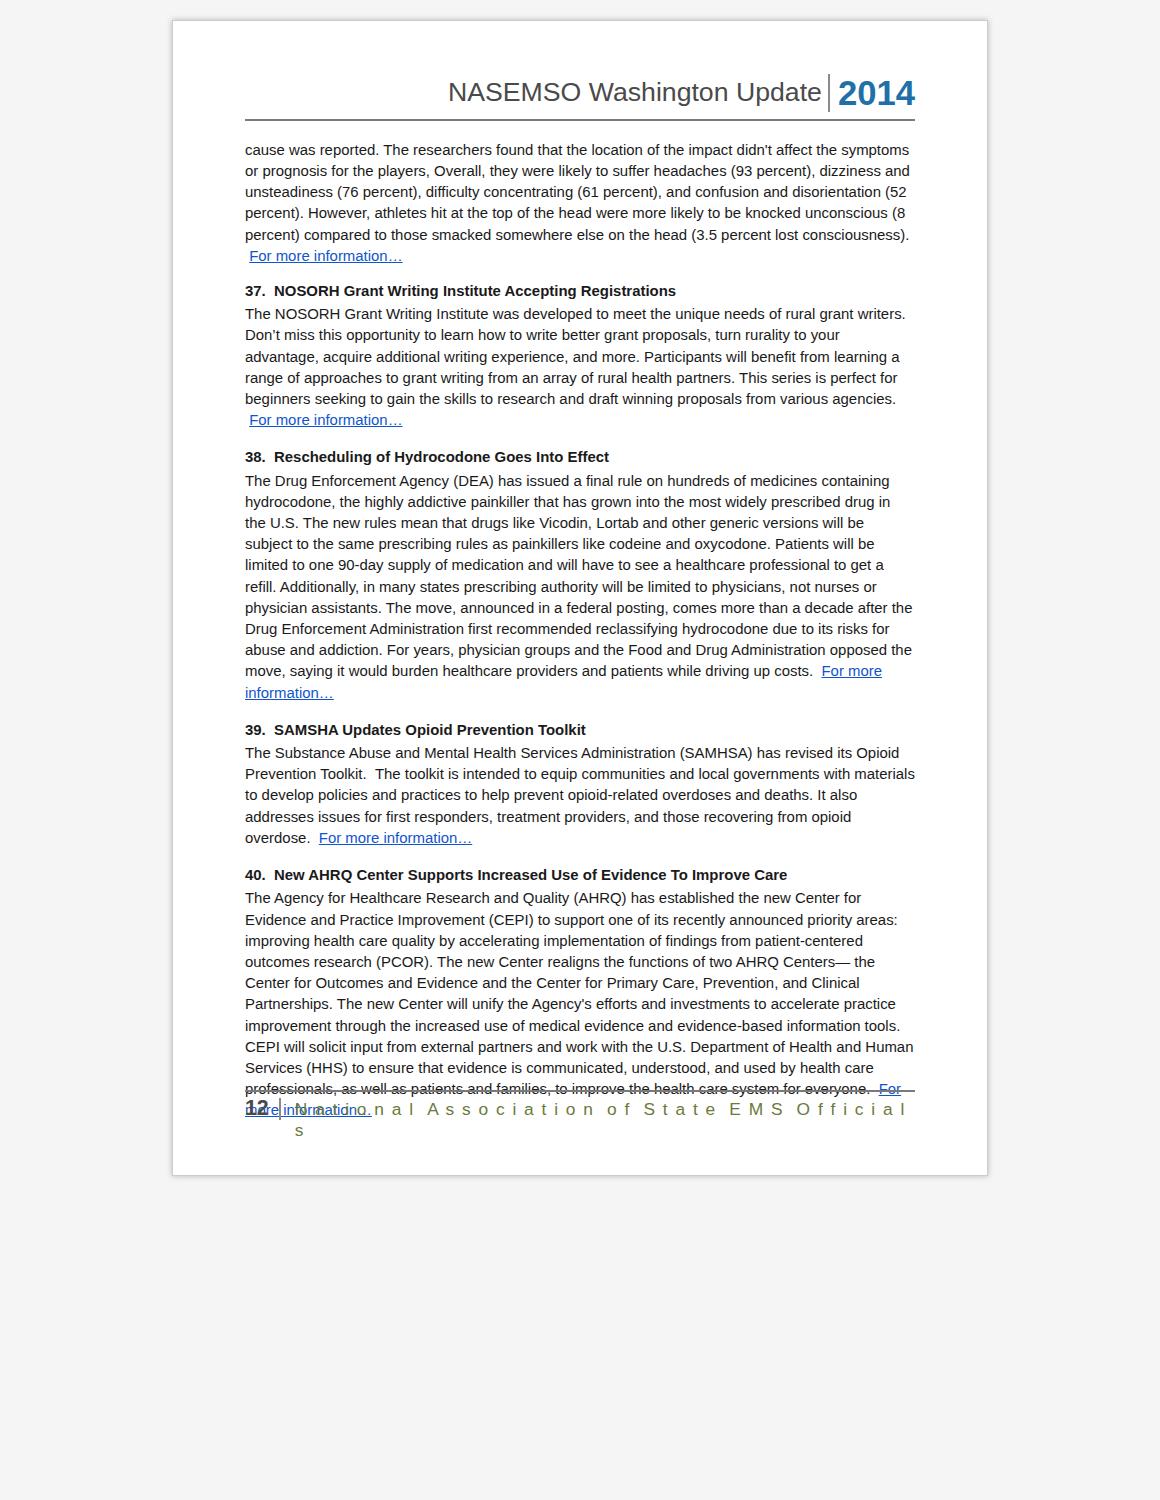NASEMSO Washington Update 2014
cause was reported. The researchers found that the location of the impact didn't affect the symptoms or prognosis for the players, Overall, they were likely to suffer headaches (93 percent), dizziness and unsteadiness (76 percent), difficulty concentrating (61 percent), and confusion and disorientation (52 percent). However, athletes hit at the top of the head were more likely to be knocked unconscious (8 percent) compared to those smacked somewhere else on the head (3.5 percent lost consciousness). For more information…
37. NOSORH Grant Writing Institute Accepting Registrations
The NOSORH Grant Writing Institute was developed to meet the unique needs of rural grant writers. Don’t miss this opportunity to learn how to write better grant proposals, turn rurality to your advantage, acquire additional writing experience, and more. Participants will benefit from learning a range of approaches to grant writing from an array of rural health partners. This series is perfect for beginners seeking to gain the skills to research and draft winning proposals from various agencies. For more information…
38. Rescheduling of Hydrocodone Goes Into Effect
The Drug Enforcement Agency (DEA) has issued a final rule on hundreds of medicines containing hydrocodone, the highly addictive painkiller that has grown into the most widely prescribed drug in the U.S. The new rules mean that drugs like Vicodin, Lortab and other generic versions will be subject to the same prescribing rules as painkillers like codeine and oxycodone. Patients will be limited to one 90-day supply of medication and will have to see a healthcare professional to get a refill. Additionally, in many states prescribing authority will be limited to physicians, not nurses or physician assistants. The move, announced in a federal posting, comes more than a decade after the Drug Enforcement Administration first recommended reclassifying hydrocodone due to its risks for abuse and addiction. For years, physician groups and the Food and Drug Administration opposed the move, saying it would burden healthcare providers and patients while driving up costs. For more information…
39. SAMSHA Updates Opioid Prevention Toolkit
The Substance Abuse and Mental Health Services Administration (SAMHSA) has revised its Opioid Prevention Toolkit. The toolkit is intended to equip communities and local governments with materials to develop policies and practices to help prevent opioid-related overdoses and deaths. It also addresses issues for first responders, treatment providers, and those recovering from opioid overdose. For more information…
40. New AHRQ Center Supports Increased Use of Evidence To Improve Care
The Agency for Healthcare Research and Quality (AHRQ) has established the new Center for Evidence and Practice Improvement (CEPI) to support one of its recently announced priority areas: improving health care quality by accelerating implementation of findings from patient-centered outcomes research (PCOR). The new Center realigns the functions of two AHRQ Centers— the Center for Outcomes and Evidence and the Center for Primary Care, Prevention, and Clinical Partnerships. The new Center will unify the Agency's efforts and investments to accelerate practice improvement through the increased use of medical evidence and evidence-based information tools. CEPI will solicit input from external partners and work with the U.S. Department of Health and Human Services (HHS) to ensure that evidence is communicated, understood, and used by health care professionals, as well as patients and families, to improve the health care system for everyone. For more information…
12 N a t i o n a l A s s o c i a t i o n o f S t a t e E M S O f f i c i a l s